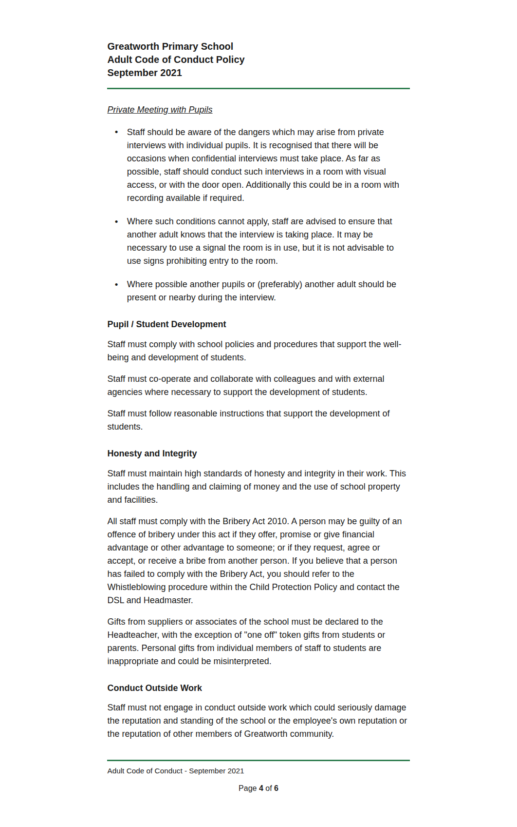Greatworth Primary School
Adult Code of Conduct Policy
September 2021
Private Meeting with Pupils
Staff should be aware of the dangers which may arise from private interviews with individual pupils. It is recognised that there will be occasions when confidential interviews must take place. As far as possible, staff should conduct such interviews in a room with visual access, or with the door open. Additionally this could be in a room with recording available if required.
Where such conditions cannot apply, staff are advised to ensure that another adult knows that the interview is taking place. It may be necessary to use a signal the room is in use, but it is not advisable to use signs prohibiting entry to the room.
Where possible another pupils or (preferably) another adult should be present or nearby during the interview.
Pupil / Student Development
Staff must comply with school policies and procedures that support the well-being and development of students.
Staff must co-operate and collaborate with colleagues and with external agencies where necessary to support the development of students.
Staff must follow reasonable instructions that support the development of students.
Honesty and Integrity
Staff must maintain high standards of honesty and integrity in their work. This includes the handling and claiming of money and the use of school property and facilities.
All staff must comply with the Bribery Act 2010. A person may be guilty of an offence of bribery under this act if they offer, promise or give financial advantage or other advantage to someone; or if they request, agree or accept, or receive a bribe from another person. If you believe that a person has failed to comply with the Bribery Act, you should refer to the Whistleblowing procedure within the Child Protection Policy and contact the DSL and Headmaster.
Gifts from suppliers or associates of the school must be declared to the Headteacher, with the exception of "one off" token gifts from students or parents. Personal gifts from individual members of staff to students are inappropriate and could be misinterpreted.
Conduct Outside Work
Staff must not engage in conduct outside work which could seriously damage the reputation and standing of the school or the employee's own reputation or the reputation of other members of Greatworth community.
Adult Code of Conduct - September 2021
Page 4 of 6